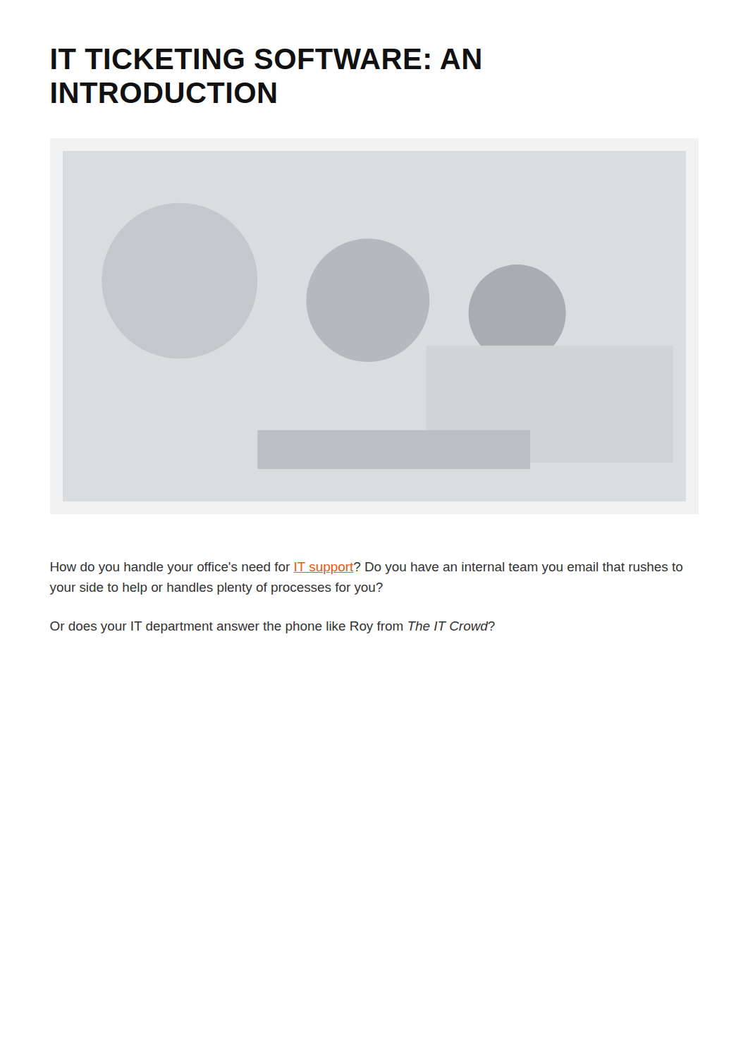IT Ticketing Software: An Introduction
How do you handle your office's need for IT support? Do you have an internal team you email that rushes to your side to help or handles plenty of processes for you?
Or does your IT department answer the phone like Roy from The IT Crowd?